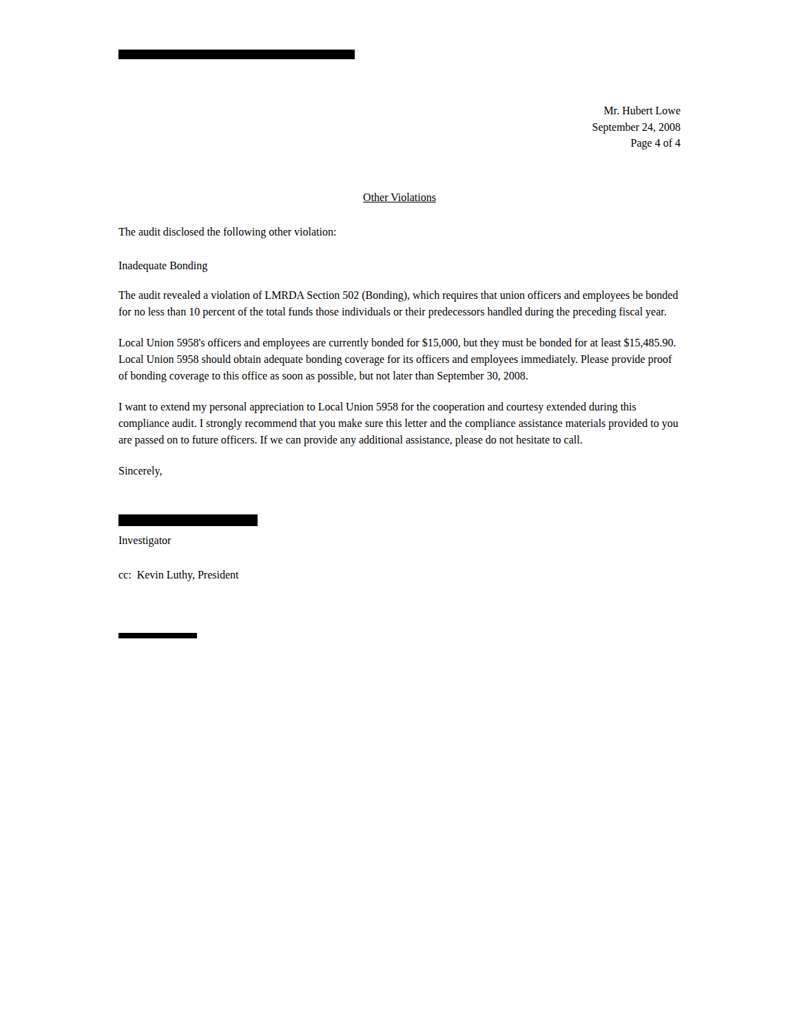Mr. Hubert Lowe
September 24, 2008
Page 4 of 4
Other Violations
The audit disclosed the following other violation:
Inadequate Bonding
The audit revealed a violation of LMRDA Section 502 (Bonding), which requires that union officers and employees be bonded for no less than 10 percent of the total funds those individuals or their predecessors handled during the preceding fiscal year.
Local Union 5958's officers and employees are currently bonded for $15,000, but they must be bonded for at least $15,485.90. Local Union 5958 should obtain adequate bonding coverage for its officers and employees immediately. Please provide proof of bonding coverage to this office as soon as possible, but not later than September 30, 2008.
I want to extend my personal appreciation to Local Union 5958 for the cooperation and courtesy extended during this compliance audit. I strongly recommend that you make sure this letter and the compliance assistance materials provided to you are passed on to future officers. If we can provide any additional assistance, please do not hesitate to call.
Sincerely,
Investigator
cc: Kevin Luthy, President